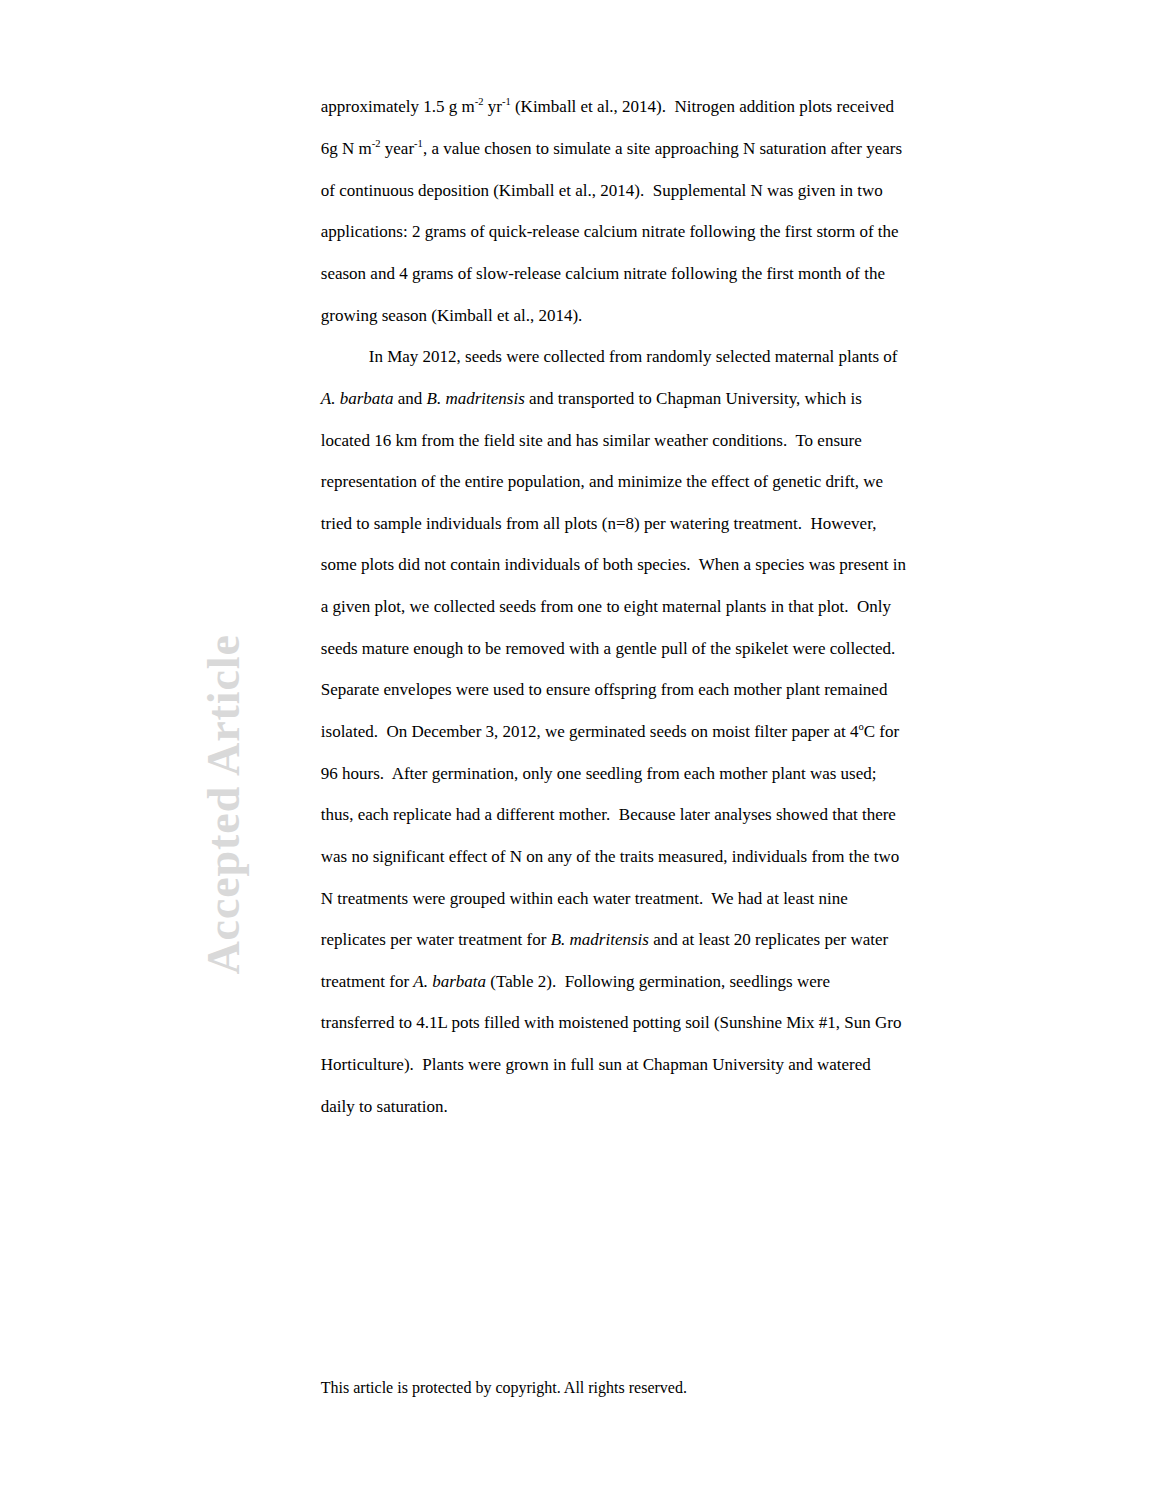Accepted Article
approximately 1.5 g m-2 yr-1 (Kimball et al., 2014). Nitrogen addition plots received 6g N m-2 year-1, a value chosen to simulate a site approaching N saturation after years of continuous deposition (Kimball et al., 2014). Supplemental N was given in two applications: 2 grams of quick-release calcium nitrate following the first storm of the season and 4 grams of slow-release calcium nitrate following the first month of the growing season (Kimball et al., 2014).
In May 2012, seeds were collected from randomly selected maternal plants of A. barbata and B. madritensis and transported to Chapman University, which is located 16 km from the field site and has similar weather conditions. To ensure representation of the entire population, and minimize the effect of genetic drift, we tried to sample individuals from all plots (n=8) per watering treatment. However, some plots did not contain individuals of both species. When a species was present in a given plot, we collected seeds from one to eight maternal plants in that plot. Only seeds mature enough to be removed with a gentle pull of the spikelet were collected. Separate envelopes were used to ensure offspring from each mother plant remained isolated. On December 3, 2012, we germinated seeds on moist filter paper at 4oC for 96 hours. After germination, only one seedling from each mother plant was used; thus, each replicate had a different mother. Because later analyses showed that there was no significant effect of N on any of the traits measured, individuals from the two N treatments were grouped within each water treatment. We had at least nine replicates per water treatment for B. madritensis and at least 20 replicates per water treatment for A. barbata (Table 2). Following germination, seedlings were transferred to 4.1L pots filled with moistened potting soil (Sunshine Mix #1, Sun Gro Horticulture). Plants were grown in full sun at Chapman University and watered daily to saturation.
This article is protected by copyright. All rights reserved.